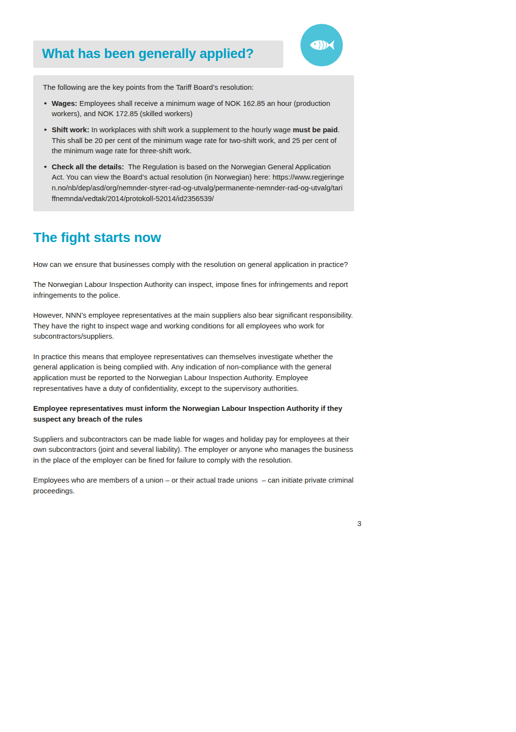What has been generally applied?
The following are the key points from the Tariff Board’s resolution:
Wages: Employees shall receive a minimum wage of NOK 162.85 an hour (production workers), and NOK 172.85 (skilled workers)
Shift work: In workplaces with shift work a supplement to the hourly wage must be paid. This shall be 20 per cent of the minimum wage rate for two-shift work, and 25 per cent of the minimum wage rate for three-shift work.
Check all the details: The Regulation is based on the Norwegian General Application Act. You can view the Board’s actual resolution (in Norwegian) here: https://www.regjeringen.no/nb/dep/asd/org/nemnder-styrer-rad-og-utvalg/permanente-nemnder-rad-og-utvalg/tariffnemnda/vedtak/2014/protokoll-52014/id2356539/
The fight starts now
How can we ensure that businesses comply with the resolution on general application in practice?
The Norwegian Labour Inspection Authority can inspect, impose fines for infringements and report infringements to the police.
However, NNN’s employee representatives at the main suppliers also bear significant responsibility. They have the right to inspect wage and working conditions for all employees who work for subcontractors/suppliers.
In practice this means that employee representatives can themselves investigate whether the general application is being complied with. Any indication of non-compliance with the general application must be reported to the Norwegian Labour Inspection Authority. Employee representatives have a duty of confidentiality, except to the supervisory authorities.
Employee representatives must inform the Norwegian Labour Inspection Authority if they suspect any breach of the rules
Suppliers and subcontractors can be made liable for wages and holiday pay for employees at their own subcontractors (joint and several liability). The employer or anyone who manages the business in the place of the employer can be fined for failure to comply with the resolution.
Employees who are members of a union – or their actual trade unions – can initiate private criminal proceedings.
3